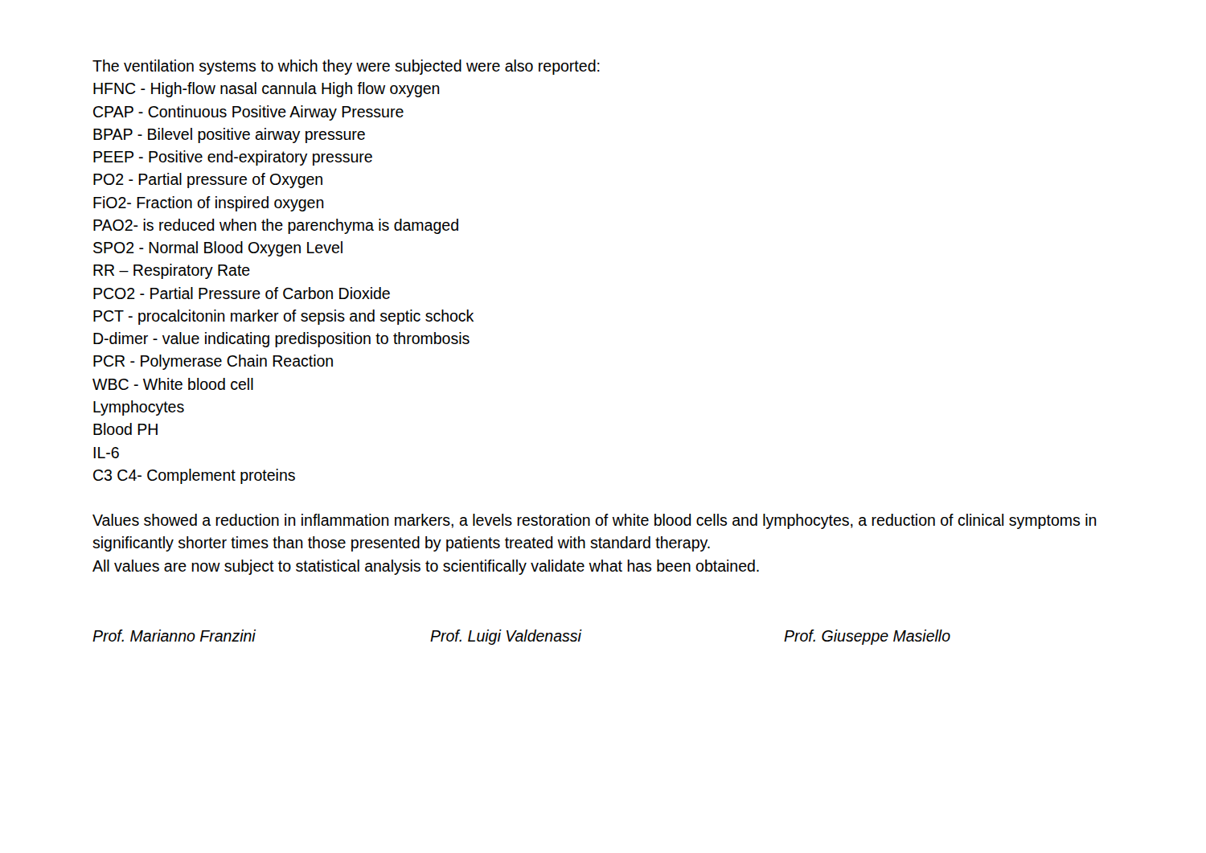The ventilation systems to which they were subjected were also reported:
HFNC - High-flow nasal cannula High flow oxygen
CPAP - Continuous Positive Airway Pressure
BPAP - Bilevel positive airway pressure
PEEP - Positive end-expiratory pressure
PO2 - Partial pressure of Oxygen
FiO2- Fraction of inspired oxygen
PAO2- is reduced when the parenchyma is damaged
SPO2 - Normal Blood Oxygen Level
RR – Respiratory Rate
PCO2 - Partial Pressure of Carbon Dioxide
PCT - procalcitonin marker of sepsis and septic schock
D-dimer - value indicating predisposition to thrombosis
PCR - Polymerase Chain Reaction
WBC - White blood cell
Lymphocytes
Blood PH
IL-6
C3 C4- Complement proteins
Values showed a reduction in inflammation markers, a levels restoration of white blood cells and lymphocytes, a reduction of clinical symptoms in significantly shorter times than those presented by patients treated with standard therapy.
All values are now subject to statistical analysis to scientifically validate what has been obtained.
Prof. Marianno Franzini
Prof. Luigi Valdenassi
Prof. Giuseppe Masiello